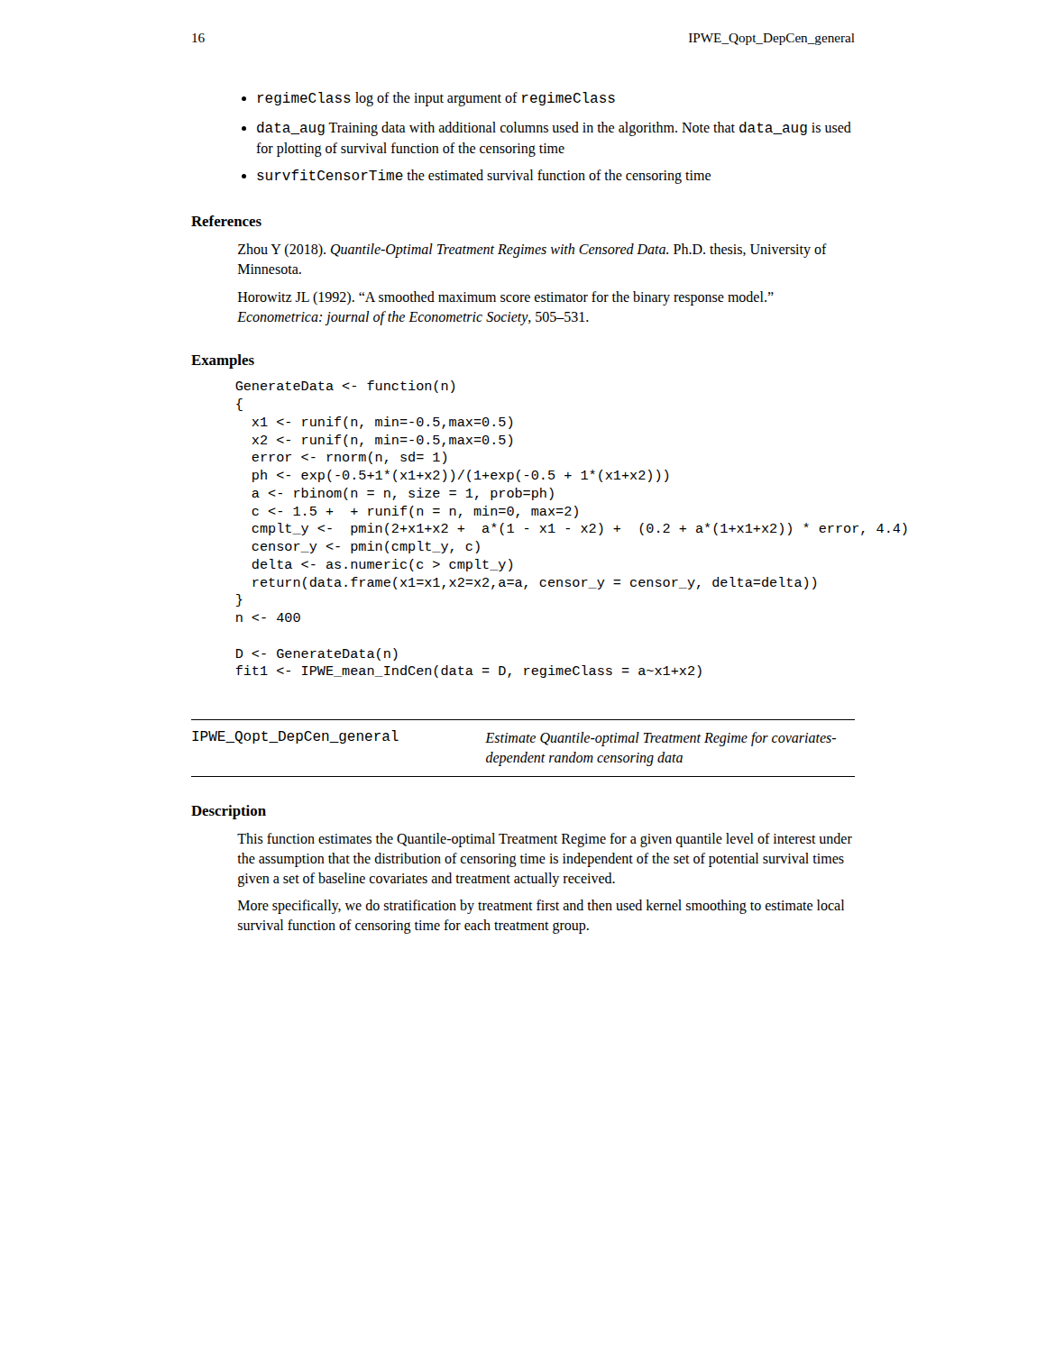16 IPWE_Qopt_DepCen_general
regimeClass log of the input argument of regimeClass
data_aug Training data with additional columns used in the algorithm. Note that data_aug is used for plotting of survival function of the censoring time
survfitCensorTime the estimated survival function of the censoring time
References
Zhou Y (2018). Quantile-Optimal Treatment Regimes with Censored Data. Ph.D. thesis, University of Minnesota.
Horowitz JL (1992). “A smoothed maximum score estimator for the binary response model.” Econometrica: journal of the Econometric Society, 505–531.
Examples
GenerateData <- function(n)
{
  x1 <- runif(n, min=-0.5,max=0.5)
  x2 <- runif(n, min=-0.5,max=0.5)
  error <- rnorm(n, sd= 1)
  ph <- exp(-0.5+1*(x1+x2))/(1+exp(-0.5 + 1*(x1+x2)))
  a <- rbinom(n = n, size = 1, prob=ph)
  c <- 1.5 +  + runif(n = n, min=0, max=2)
  cmplt_y <-  pmin(2+x1+x2 +  a*(1 - x1 - x2) +  (0.2 + a*(1+x1+x2)) * error, 4.4)
  censor_y <- pmin(cmplt_y, c)
  delta <- as.numeric(c > cmplt_y)
  return(data.frame(x1=x1,x2=x2,a=a, censor_y = censor_y, delta=delta))
}
n <- 400

D <- GenerateData(n)
fit1 <- IPWE_mean_IndCen(data = D, regimeClass = a~x1+x2)
IPWE_Qopt_DepCen_general Estimate Quantile-optimal Treatment Regime for covariates-dependent random censoring data
Description
This function estimates the Quantile-optimal Treatment Regime for a given quantile level of interest under the assumption that the distribution of censoring time is independent of the set of potential survival times given a set of baseline covariates and treatment actually received.
More specifically, we do stratification by treatment first and then used kernel smoothing to estimate local survival function of censoring time for each treatment group.